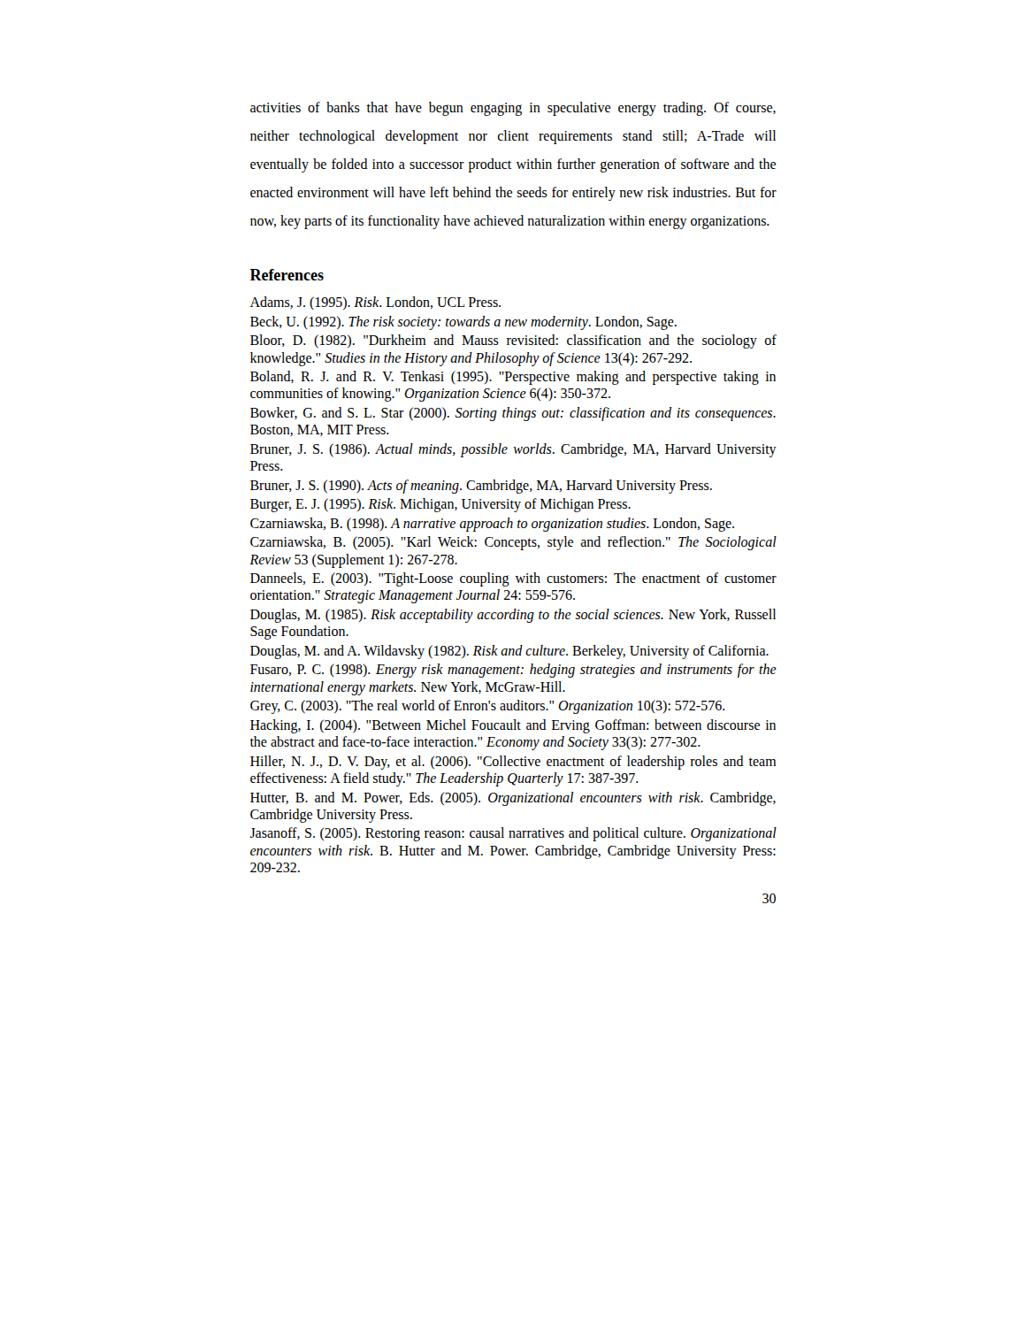activities of banks that have begun engaging in speculative energy trading. Of course, neither technological development nor client requirements stand still; A-Trade will eventually be folded into a successor product within further generation of software and the enacted environment will have left behind the seeds for entirely new risk industries. But for now, key parts of its functionality have achieved naturalization within energy organizations.
References
Adams, J. (1995). Risk. London, UCL Press.
Beck, U. (1992). The risk society: towards a new modernity. London, Sage.
Bloor, D. (1982). "Durkheim and Mauss revisited: classification and the sociology of knowledge." Studies in the History and Philosophy of Science 13(4): 267-292.
Boland, R. J. and R. V. Tenkasi (1995). "Perspective making and perspective taking in communities of knowing." Organization Science 6(4): 350-372.
Bowker, G. and S. L. Star (2000). Sorting things out: classification and its consequences. Boston, MA, MIT Press.
Bruner, J. S. (1986). Actual minds, possible worlds. Cambridge, MA, Harvard University Press.
Bruner, J. S. (1990). Acts of meaning. Cambridge, MA, Harvard University Press.
Burger, E. J. (1995). Risk. Michigan, University of Michigan Press.
Czarniawska, B. (1998). A narrative approach to organization studies. London, Sage.
Czarniawska, B. (2005). "Karl Weick: Concepts, style and reflection." The Sociological Review 53 (Supplement 1): 267-278.
Danneels, E. (2003). "Tight-Loose coupling with customers: The enactment of customer orientation." Strategic Management Journal 24: 559-576.
Douglas, M. (1985). Risk acceptability according to the social sciences. New York, Russell Sage Foundation.
Douglas, M. and A. Wildavsky (1982). Risk and culture. Berkeley, University of California.
Fusaro, P. C. (1998). Energy risk management: hedging strategies and instruments for the international energy markets. New York, McGraw-Hill.
Grey, C. (2003). "The real world of Enron's auditors." Organization 10(3): 572-576.
Hacking, I. (2004). "Between Michel Foucault and Erving Goffman: between discourse in the abstract and face-to-face interaction." Economy and Society 33(3): 277-302.
Hiller, N. J., D. V. Day, et al. (2006). "Collective enactment of leadership roles and team effectiveness: A field study." The Leadership Quarterly 17: 387-397.
Hutter, B. and M. Power, Eds. (2005). Organizational encounters with risk. Cambridge, Cambridge University Press.
Jasanoff, S. (2005). Restoring reason: causal narratives and political culture. Organizational encounters with risk. B. Hutter and M. Power. Cambridge, Cambridge University Press: 209-232.
30